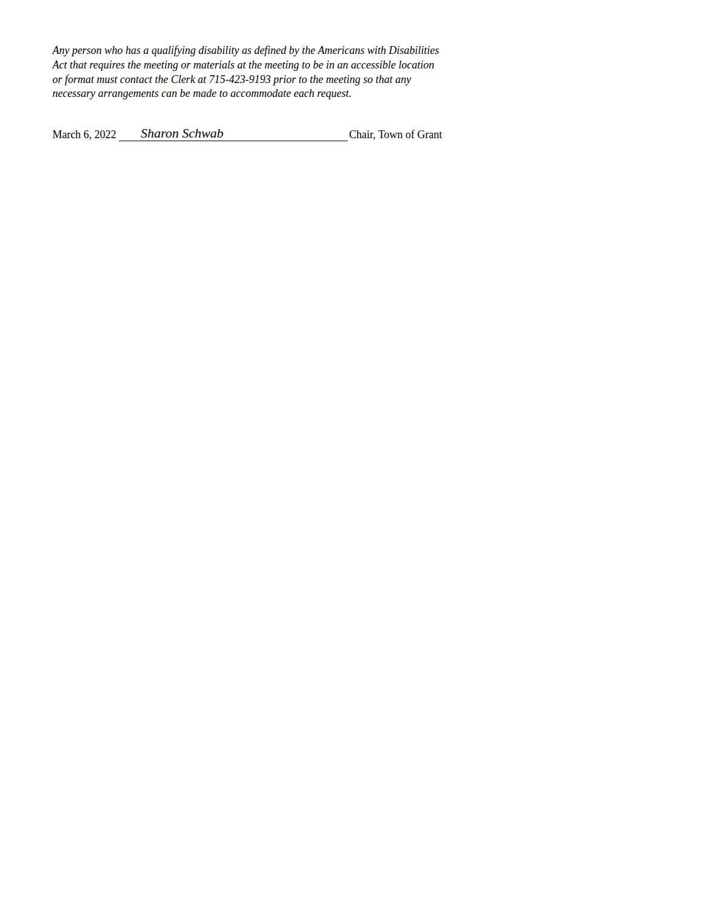Any person who has a qualifying disability as defined by the Americans with Disabilities Act that requires the meeting or materials at the meeting to be in an accessible location or format must contact the Clerk at 715-423-9193 prior to the meeting so that any necessary arrangements can be made to accommodate each request.
March 6, 2022 Sharon Schwab Chair, Town of Grant